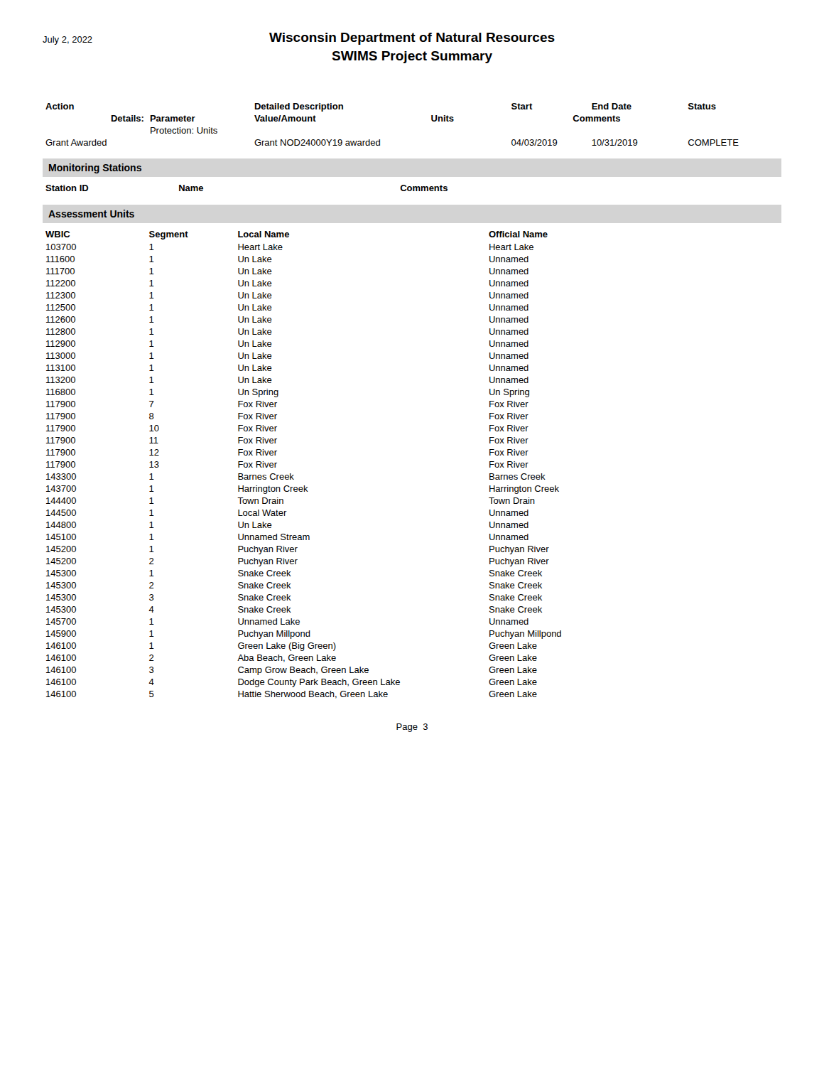July 2, 2022
Wisconsin Department of Natural Resources
SWIMS Project Summary
| Action | | Detailed Description | | Start | End Date | Status |
| Details: | Parameter | Value/Amount | Units | Comments | |
| | Protection: Units | | | | | |
| Grant Awarded | Grant NOD24000Y19 awarded | 04/03/2019 | 10/31/2019 | COMPLETE |
Monitoring Stations
| Station ID | Name | Comments |
Assessment Units
| WBIC | Segment | Local Name | Official Name |
| --- | --- | --- | --- |
| 103700 | 1 | Heart Lake | Heart Lake |
| 111600 | 1 | Un Lake | Unnamed |
| 111700 | 1 | Un Lake | Unnamed |
| 112200 | 1 | Un Lake | Unnamed |
| 112300 | 1 | Un Lake | Unnamed |
| 112500 | 1 | Un Lake | Unnamed |
| 112600 | 1 | Un Lake | Unnamed |
| 112800 | 1 | Un Lake | Unnamed |
| 112900 | 1 | Un Lake | Unnamed |
| 113000 | 1 | Un Lake | Unnamed |
| 113100 | 1 | Un Lake | Unnamed |
| 113200 | 1 | Un Lake | Unnamed |
| 116800 | 1 | Un Spring | Un Spring |
| 117900 | 7 | Fox River | Fox River |
| 117900 | 8 | Fox River | Fox River |
| 117900 | 10 | Fox River | Fox River |
| 117900 | 11 | Fox River | Fox River |
| 117900 | 12 | Fox River | Fox River |
| 117900 | 13 | Fox River | Fox River |
| 143300 | 1 | Barnes Creek | Barnes Creek |
| 143700 | 1 | Harrington Creek | Harrington Creek |
| 144400 | 1 | Town Drain | Town Drain |
| 144500 | 1 | Local Water | Unnamed |
| 144800 | 1 | Un Lake | Unnamed |
| 145100 | 1 | Unnamed Stream | Unnamed |
| 145200 | 1 | Puchyan River | Puchyan River |
| 145200 | 2 | Puchyan River | Puchyan River |
| 145300 | 1 | Snake Creek | Snake Creek |
| 145300 | 2 | Snake Creek | Snake Creek |
| 145300 | 3 | Snake Creek | Snake Creek |
| 145300 | 4 | Snake Creek | Snake Creek |
| 145700 | 1 | Unnamed Lake | Unnamed |
| 145900 | 1 | Puchyan Millpond | Puchyan Millpond |
| 146100 | 1 | Green Lake (Big Green) | Green Lake |
| 146100 | 2 | Aba Beach, Green Lake | Green Lake |
| 146100 | 3 | Camp Grow Beach, Green Lake | Green Lake |
| 146100 | 4 | Dodge County Park Beach, Green Lake | Green Lake |
| 146100 | 5 | Hattie Sherwood Beach, Green Lake | Green Lake |
Page 3